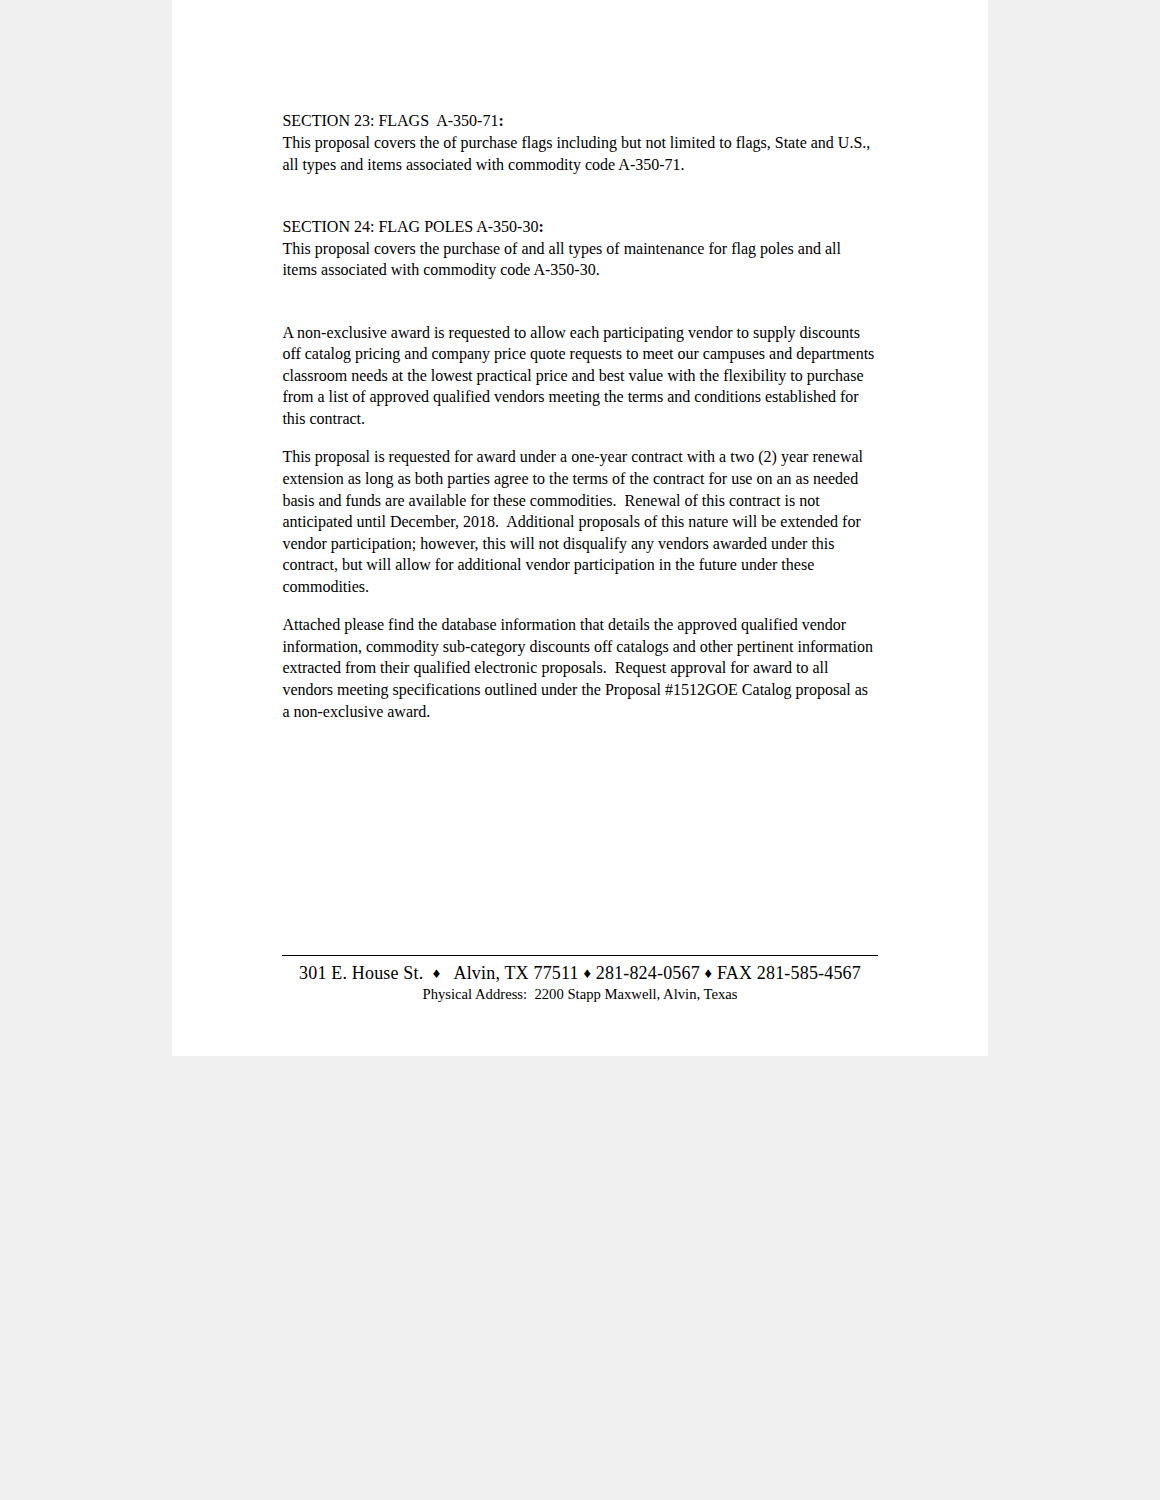SECTION 23: FLAGS A-350-71:
This proposal covers the of purchase flags including but not limited to flags, State and U.S., all types and items associated with commodity code A-350-71.
SECTION 24: FLAG POLES A-350-30:
This proposal covers the purchase of and all types of maintenance for flag poles and all items associated with commodity code A-350-30.
A non-exclusive award is requested to allow each participating vendor to supply discounts off catalog pricing and company price quote requests to meet our campuses and departments classroom needs at the lowest practical price and best value with the flexibility to purchase from a list of approved qualified vendors meeting the terms and conditions established for this contract.
This proposal is requested for award under a one-year contract with a two (2) year renewal extension as long as both parties agree to the terms of the contract for use on an as needed basis and funds are available for these commodities. Renewal of this contract is not anticipated until December, 2018. Additional proposals of this nature will be extended for vendor participation; however, this will not disqualify any vendors awarded under this contract, but will allow for additional vendor participation in the future under these commodities.
Attached please find the database information that details the approved qualified vendor information, commodity sub-category discounts off catalogs and other pertinent information extracted from their qualified electronic proposals. Request approval for award to all vendors meeting specifications outlined under the Proposal #1512GOE Catalog proposal as a non-exclusive award.
301 E. House St. ♦ Alvin, TX 77511 ♦ 281-824-0567 ♦ FAX 281-585-4567
Physical Address: 2200 Stapp Maxwell, Alvin, Texas